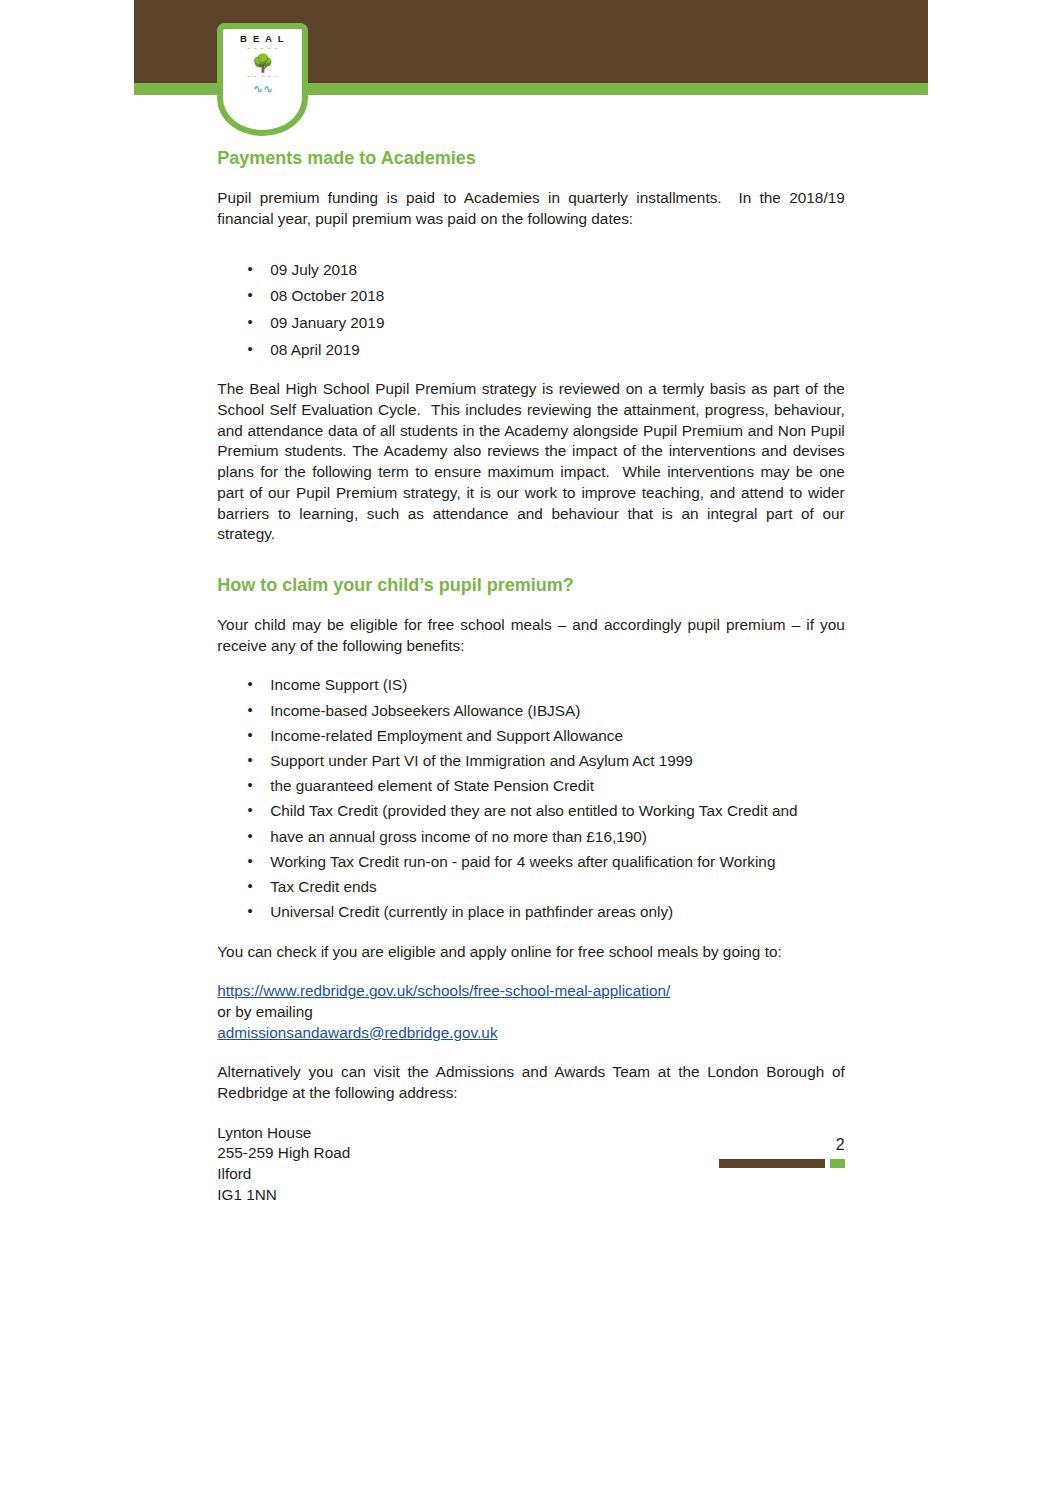B E A L
- - - - -
🌳
- - - - -
∿∿
Payments made to Academies
Pupil premium funding is paid to Academies in quarterly installments. In the 2018/19 financial year, pupil premium was paid on the following dates:
09 July 2018
08 October 2018
09 January 2019
08 April 2019
The Beal High School Pupil Premium strategy is reviewed on a termly basis as part of the School Self Evaluation Cycle. This includes reviewing the attainment, progress, behaviour, and attendance data of all students in the Academy alongside Pupil Premium and Non Pupil Premium students. The Academy also reviews the impact of the interventions and devises plans for the following term to ensure maximum impact. While interventions may be one part of our Pupil Premium strategy, it is our work to improve teaching, and attend to wider barriers to learning, such as attendance and behaviour that is an integral part of our strategy.
How to claim your child’s pupil premium?
Your child may be eligible for free school meals – and accordingly pupil premium – if you receive any of the following benefits:
Income Support (IS)
Income-based Jobseekers Allowance (IBJSA)
Income-related Employment and Support Allowance
Support under Part VI of the Immigration and Asylum Act 1999
the guaranteed element of State Pension Credit
Child Tax Credit (provided they are not also entitled to Working Tax Credit and
have an annual gross income of no more than £16,190)
Working Tax Credit run-on - paid for 4 weeks after qualification for Working
Tax Credit ends
Universal Credit (currently in place in pathfinder areas only)
You can check if you are eligible and apply online for free school meals by going to:
https://www.redbridge.gov.uk/schools/free-school-meal-application/
or by emailing
admissionsandawards@redbridge.gov.uk
Alternatively you can visit the Admissions and Awards Team at the London Borough of Redbridge at the following address:
Lynton House
255-259 High Road
Ilford
IG1 1NN
2